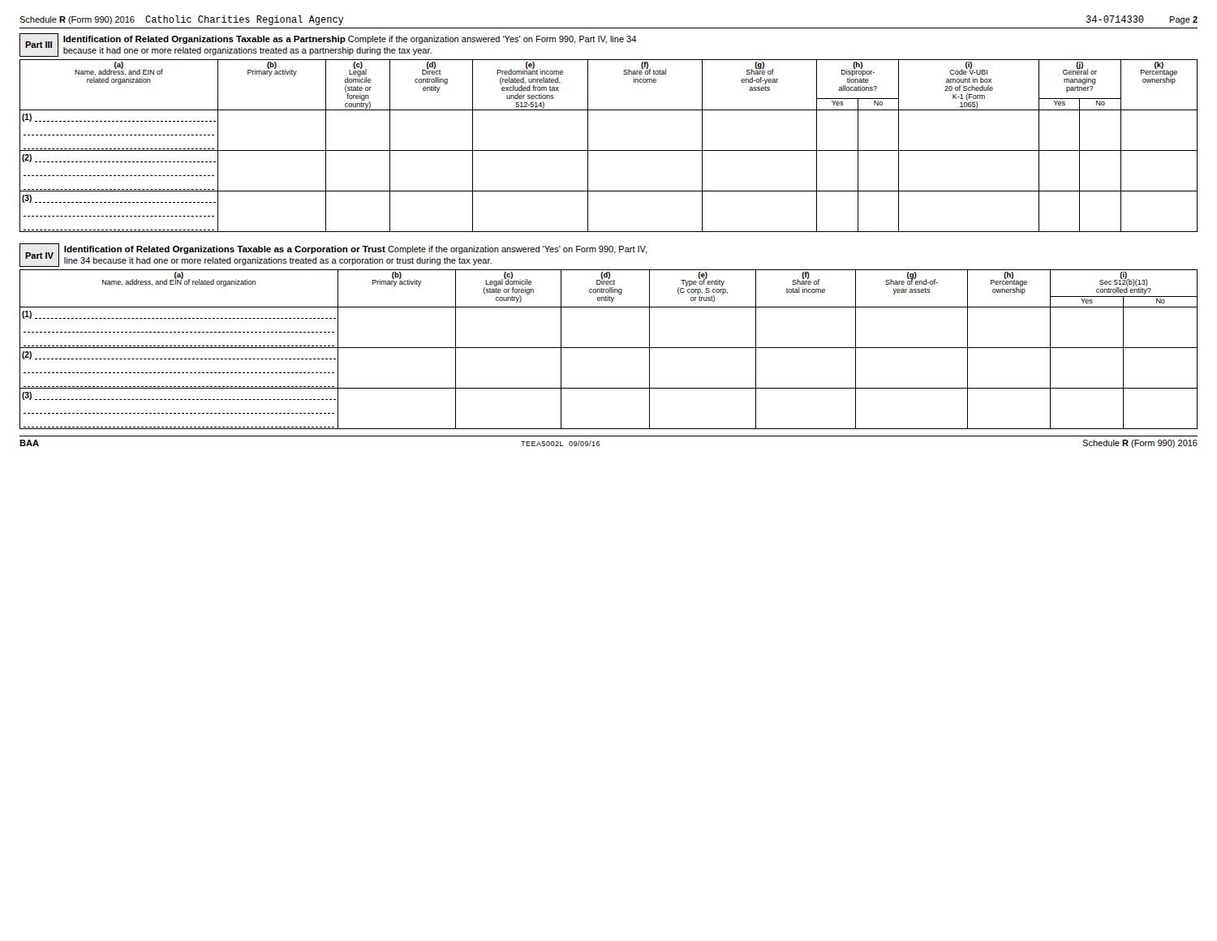Schedule R (Form 990) 2016 Catholic Charities Regional Agency
34-0714330 Page 2
Part III
Identification of Related Organizations Taxable as a Partnership Complete if the organization answered 'Yes' on Form 990, Part IV, line 34
because it had one or more related organizations treated as a partnership during the tax year.
| (a) Name, address, and EIN of related organization | (b) Primary activity | (c) Legal domicile (state or foreign country) | (d) Direct controlling entity | (e) Predominant income (related, unrelated, excluded from tax under sections 512-514) | (f) Share of total income | (g) Share of end-of-year assets | (h) Dispropor- tionate allocations? | (i) Code V-UBI amount in box 20 of Schedule K-1 (Form 1065) | (j) General or managing partner? | (k) Percentage ownership |
| --- | --- | --- | --- | --- | --- | --- | --- | --- | --- | --- |
| Yes | No | Yes | No |
| (1) | | | | | | | | | | | | |
| (2) | | | | | | | | | | | | |
| (3) | | | | | | | | | | | | |
Part IV
Identification of Related Organizations Taxable as a Corporation or Trust Complete if the organization answered 'Yes' on Form 990, Part IV,
line 34 because it had one or more related organizations treated as a corporation or trust during the tax year.
| (a) Name, address, and EIN of related organization | (b) Primary activity | (c) Legal domicile (state or foreign country) | (d) Direct controlling entity | (e) Type of entity (C corp, S corp, or trust) | (f) Share of total income | (g) Share of end-of- year assets | (h) Percentage ownership | (i) Sec 512(b)(13) controlled entity? |
| --- | --- | --- | --- | --- | --- | --- | --- | --- |
| Yes | No |
| (1) | | | | | | | | | |
| (2) | | | | | | | | | |
| (3) | | | | | | | | | |
BAA
TEEA5002L 09/09/16
Schedule R (Form 990) 2016